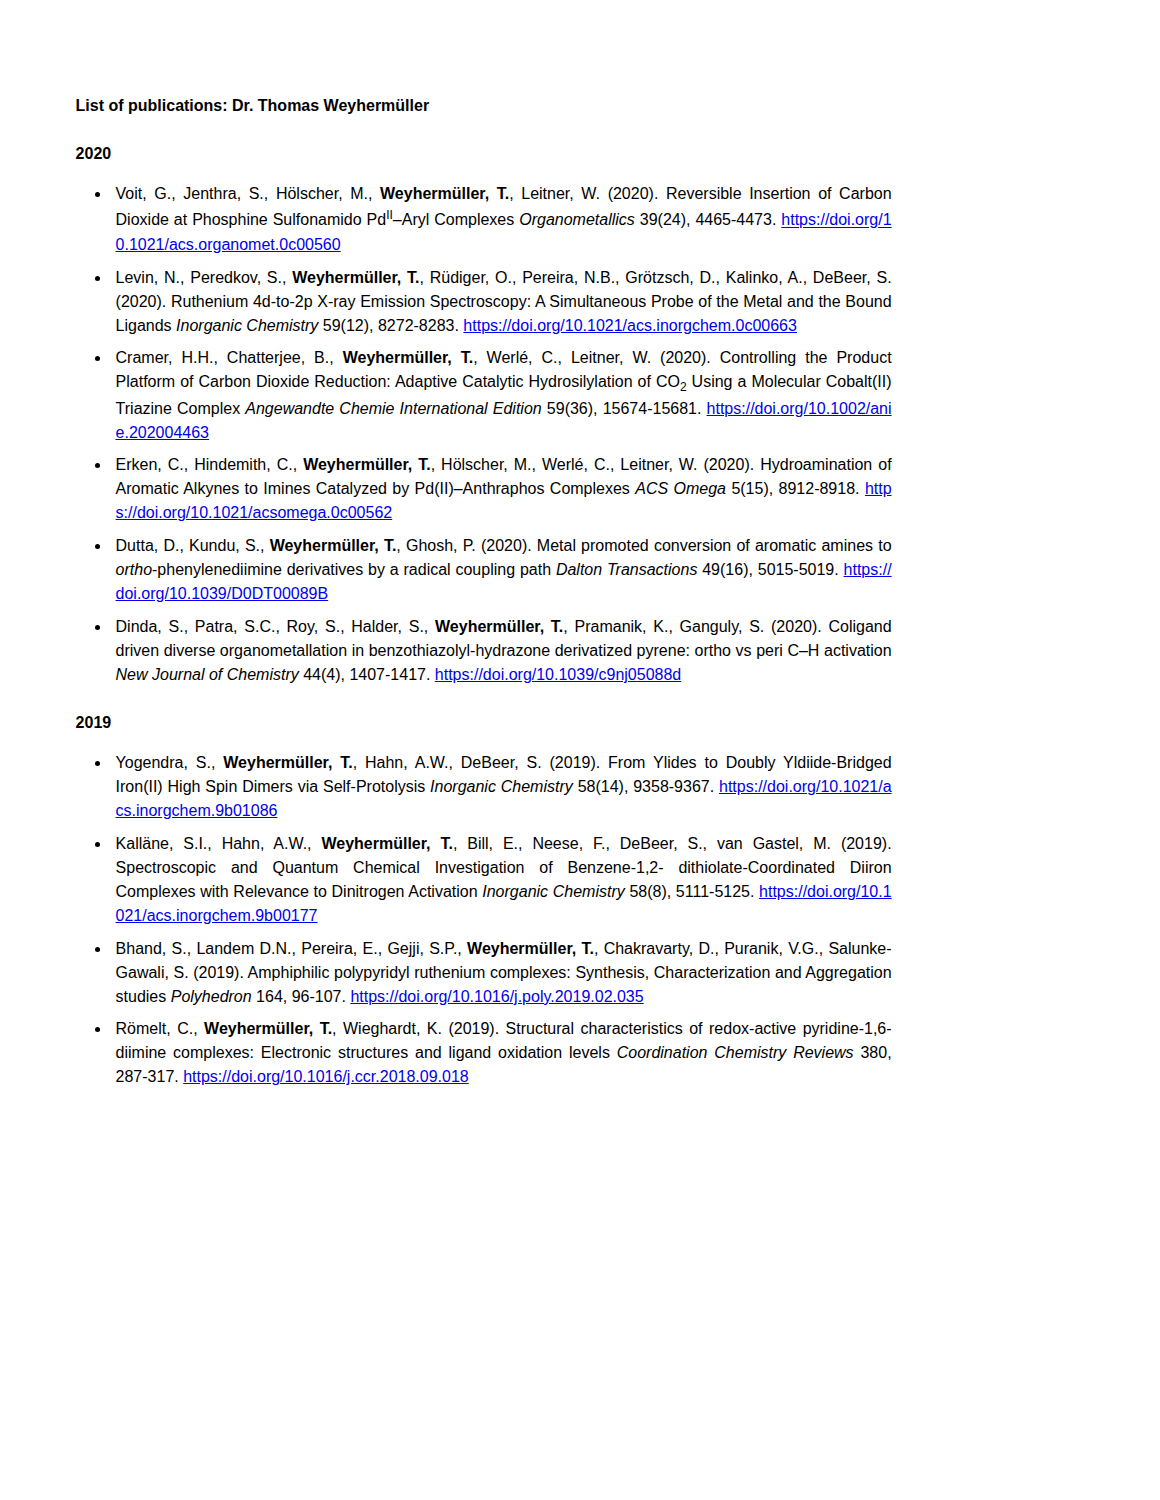List of publications: Dr. Thomas Weyhermüller
2020
Voit, G., Jenthra, S., Hölscher, M., Weyhermüller, T., Leitner, W. (2020). Reversible Insertion of Carbon Dioxide at Phosphine Sulfonamido PdII–Aryl Complexes Organometallics 39(24), 4465-4473. https://doi.org/10.1021/acs.organomet.0c00560
Levin, N., Peredkov, S., Weyhermüller, T., Rüdiger, O., Pereira, N.B., Grötzsch, D., Kalinko, A., DeBeer, S. (2020). Ruthenium 4d-to-2p X-ray Emission Spectroscopy: A Simultaneous Probe of the Metal and the Bound Ligands Inorganic Chemistry 59(12), 8272-8283. https://doi.org/10.1021/acs.inorgchem.0c00663
Cramer, H.H., Chatterjee, B., Weyhermüller, T., Werlé, C., Leitner, W. (2020). Controlling the Product Platform of Carbon Dioxide Reduction: Adaptive Catalytic Hydrosilylation of CO2 Using a Molecular Cobalt(II) Triazine Complex Angewandte Chemie International Edition 59(36), 15674-15681. https://doi.org/10.1002/anie.202004463
Erken, C., Hindemith, C., Weyhermüller, T., Hölscher, M., Werlé, C., Leitner, W. (2020). Hydroamination of Aromatic Alkynes to Imines Catalyzed by Pd(II)–Anthraphos Complexes ACS Omega 5(15), 8912-8918. https://doi.org/10.1021/acsomega.0c00562
Dutta, D., Kundu, S., Weyhermüller, T., Ghosh, P. (2020). Metal promoted conversion of aromatic amines to ortho-phenylenediimine derivatives by a radical coupling path Dalton Transactions 49(16), 5015-5019. https://doi.org/10.1039/D0DT00089B
Dinda, S., Patra, S.C., Roy, S., Halder, S., Weyhermüller, T., Pramanik, K., Ganguly, S. (2020). Coligand driven diverse organometallation in benzothiazolyl-hydrazone derivatized pyrene: ortho vs peri C–H activation New Journal of Chemistry 44(4), 1407-1417. https://doi.org/10.1039/c9nj05088d
2019
Yogendra, S., Weyhermüller, T., Hahn, A.W., DeBeer, S. (2019). From Ylides to Doubly Yldiide-Bridged Iron(II) High Spin Dimers via Self-Protolysis Inorganic Chemistry 58(14), 9358-9367. https://doi.org/10.1021/acs.inorgchem.9b01086
Kalläne, S.I., Hahn, A.W., Weyhermüller, T., Bill, E., Neese, F., DeBeer, S., van Gastel, M. (2019). Spectroscopic and Quantum Chemical Investigation of Benzene-1,2- dithiolate-Coordinated Diiron Complexes with Relevance to Dinitrogen Activation Inorganic Chemistry 58(8), 5111-5125. https://doi.org/10.1021/acs.inorgchem.9b00177
Bhand, S., Landem D.N., Pereira, E., Gejji, S.P., Weyhermüller, T., Chakravarty, D., Puranik, V.G., Salunke-Gawali, S. (2019). Amphiphilic polypyridyl ruthenium complexes: Synthesis, Characterization and Aggregation studies Polyhedron 164, 96-107. https://doi.org/10.1016/j.poly.2019.02.035
Römelt, C., Weyhermüller, T., Wieghardt, K. (2019). Structural characteristics of redox-active pyridine-1,6-diimine complexes: Electronic structures and ligand oxidation levels Coordination Chemistry Reviews 380, 287-317. https://doi.org/10.1016/j.ccr.2018.09.018